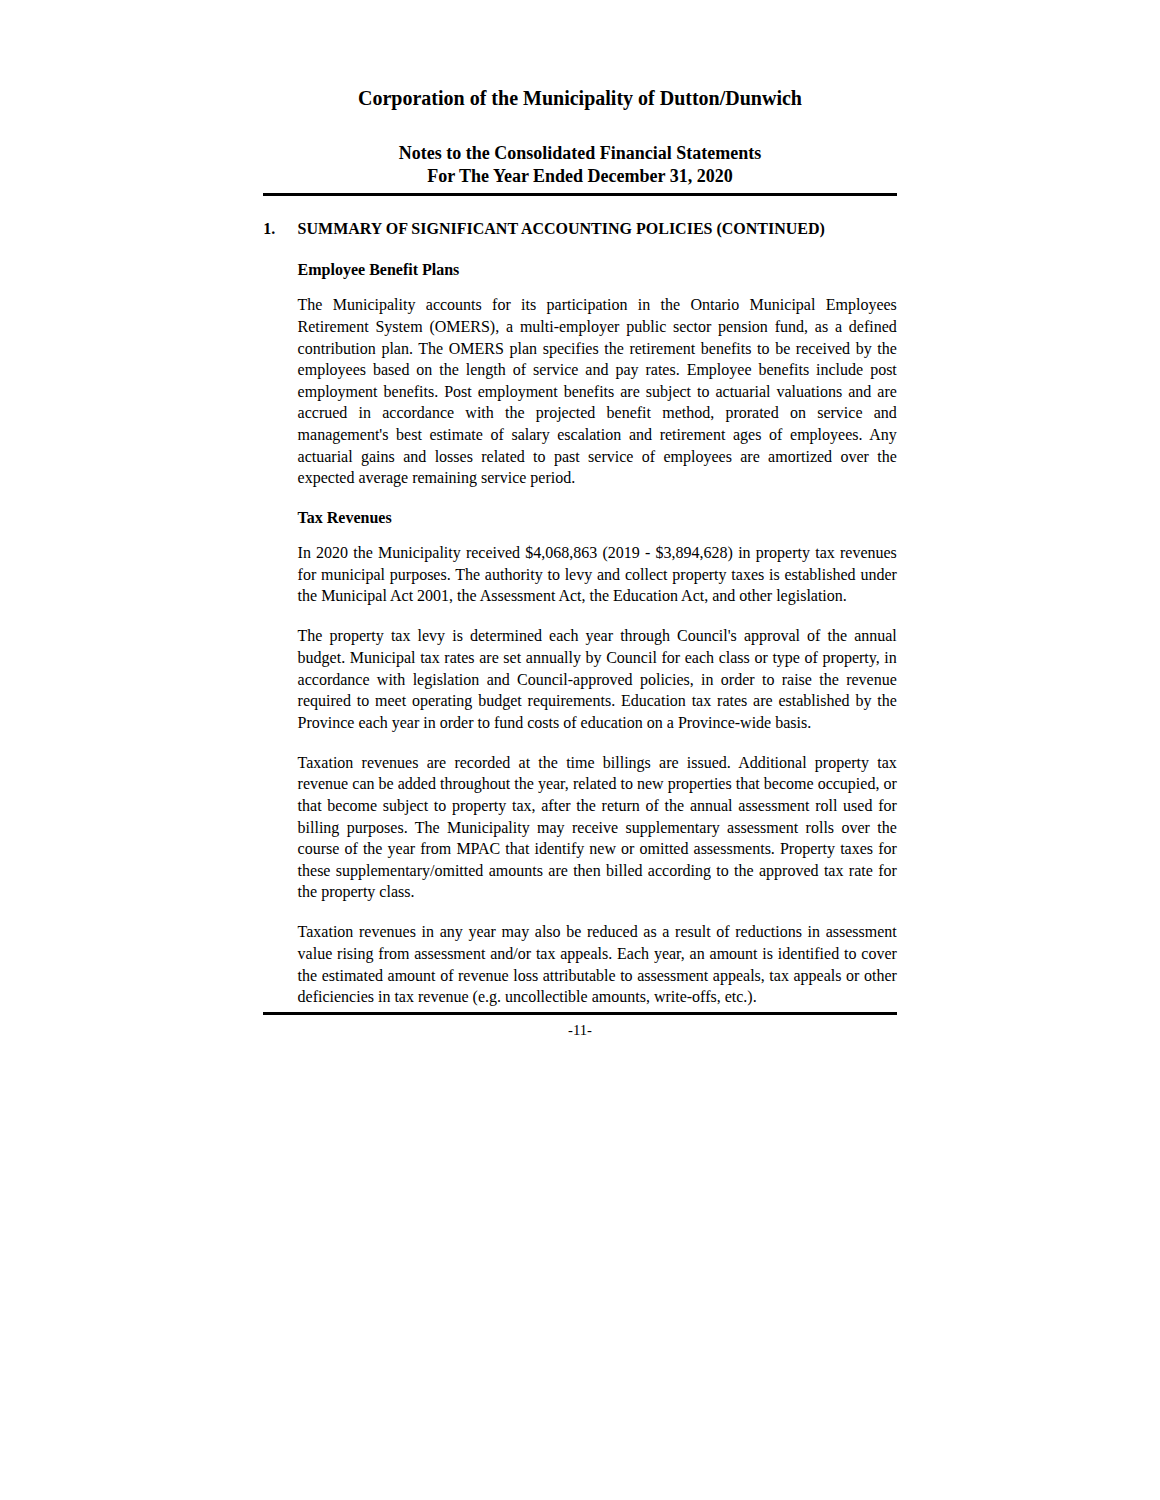Corporation of the Municipality of Dutton/Dunwich
Notes to the Consolidated Financial Statements
For The Year Ended December 31, 2020
1. SUMMARY OF SIGNIFICANT ACCOUNTING POLICIES (CONTINUED)
Employee Benefit Plans
The Municipality accounts for its participation in the Ontario Municipal Employees Retirement System (OMERS), a multi-employer public sector pension fund, as a defined contribution plan. The OMERS plan specifies the retirement benefits to be received by the employees based on the length of service and pay rates. Employee benefits include post employment benefits. Post employment benefits are subject to actuarial valuations and are accrued in accordance with the projected benefit method, prorated on service and management's best estimate of salary escalation and retirement ages of employees. Any actuarial gains and losses related to past service of employees are amortized over the expected average remaining service period.
Tax Revenues
In 2020 the Municipality received $4,068,863 (2019 - $3,894,628) in property tax revenues for municipal purposes. The authority to levy and collect property taxes is established under the Municipal Act 2001, the Assessment Act, the Education Act, and other legislation.
The property tax levy is determined each year through Council's approval of the annual budget. Municipal tax rates are set annually by Council for each class or type of property, in accordance with legislation and Council-approved policies, in order to raise the revenue required to meet operating budget requirements. Education tax rates are established by the Province each year in order to fund costs of education on a Province-wide basis.
Taxation revenues are recorded at the time billings are issued. Additional property tax revenue can be added throughout the year, related to new properties that become occupied, or that become subject to property tax, after the return of the annual assessment roll used for billing purposes. The Municipality may receive supplementary assessment rolls over the course of the year from MPAC that identify new or omitted assessments. Property taxes for these supplementary/omitted amounts are then billed according to the approved tax rate for the property class.
Taxation revenues in any year may also be reduced as a result of reductions in assessment value rising from assessment and/or tax appeals. Each year, an amount is identified to cover the estimated amount of revenue loss attributable to assessment appeals, tax appeals or other deficiencies in tax revenue (e.g. uncollectible amounts, write-offs, etc.).
-11-